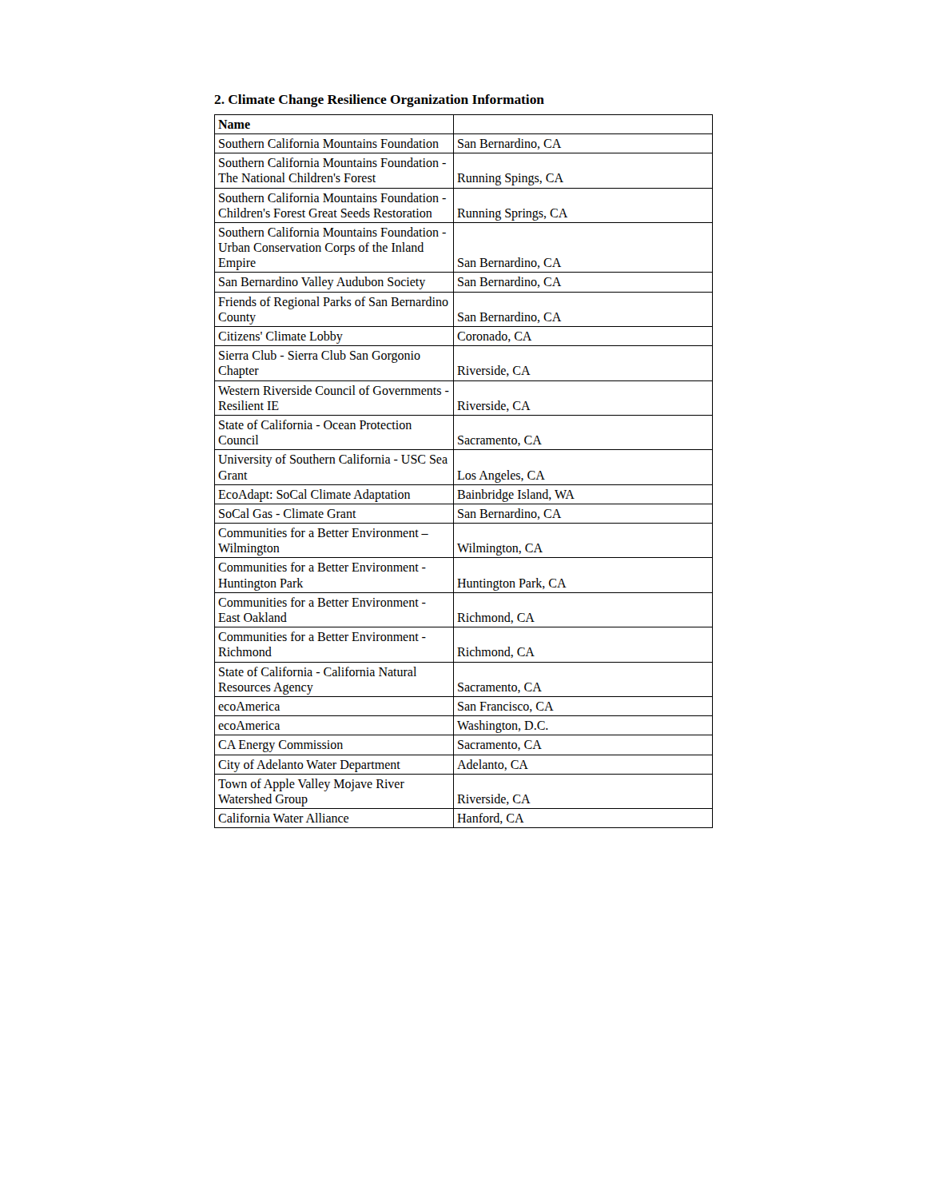2. Climate Change Resilience Organization Information
| Name | |
| --- | --- |
| Southern California Mountains Foundation | San Bernardino, CA |
| Southern California Mountains Foundation - The National Children's Forest | Running Spings, CA |
| Southern California Mountains Foundation - Children's Forest Great Seeds Restoration | Running Springs, CA |
| Southern California Mountains Foundation - Urban Conservation Corps of the Inland Empire | San Bernardino, CA |
| San Bernardino Valley Audubon Society | San Bernardino, CA |
| Friends of Regional Parks of San Bernardino County | San Bernardino, CA |
| Citizens' Climate Lobby | Coronado, CA |
| Sierra Club - Sierra Club San Gorgonio Chapter | Riverside, CA |
| Western Riverside Council of Governments - Resilient IE | Riverside, CA |
| State of California - Ocean Protection Council | Sacramento, CA |
| University of Southern California - USC Sea Grant | Los Angeles, CA |
| EcoAdapt: SoCal Climate Adaptation | Bainbridge Island, WA |
| SoCal Gas - Climate Grant | San Bernardino, CA |
| Communities for a Better Environment – Wilmington | Wilmington, CA |
| Communities for a Better Environment - Huntington Park | Huntington Park, CA |
| Communities for a Better Environment - East Oakland | Richmond, CA |
| Communities for a Better Environment - Richmond | Richmond, CA |
| State of California - California Natural Resources Agency | Sacramento, CA |
| ecoAmerica | San Francisco, CA |
| ecoAmerica | Washington, D.C. |
| CA Energy Commission | Sacramento, CA |
| City of Adelanto Water Department | Adelanto, CA |
| Town of Apple Valley Mojave River Watershed Group | Riverside, CA |
| California Water Alliance | Hanford, CA |